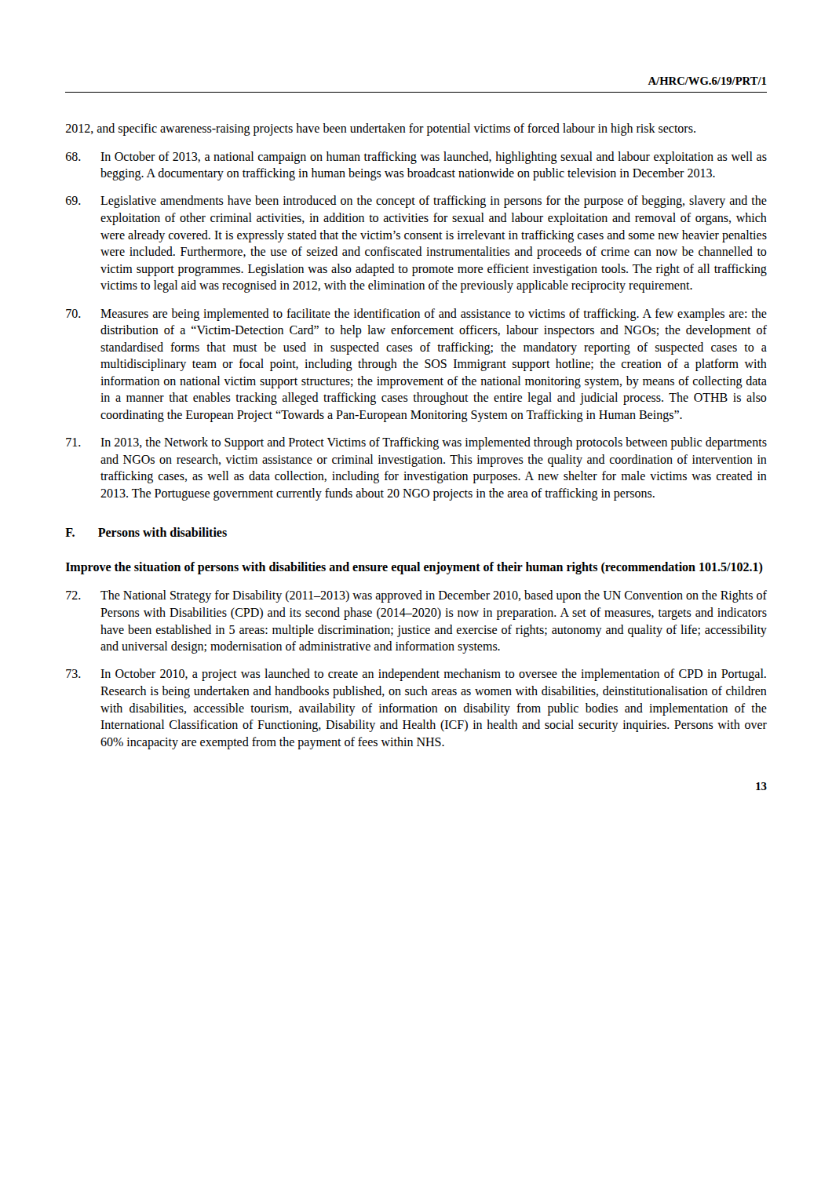A/HRC/WG.6/19/PRT/1
2012, and specific awareness-raising projects have been undertaken for potential victims of forced labour in high risk sectors.
68.
In October of 2013, a national campaign on human trafficking was launched, highlighting sexual and labour exploitation as well as begging. A documentary on trafficking in human beings was broadcast nationwide on public television in December 2013.
69.
Legislative amendments have been introduced on the concept of trafficking in persons for the purpose of begging, slavery and the exploitation of other criminal activities, in addition to activities for sexual and labour exploitation and removal of organs, which were already covered. It is expressly stated that the victim’s consent is irrelevant in trafficking cases and some new heavier penalties were included. Furthermore, the use of seized and confiscated instrumentalities and proceeds of crime can now be channelled to victim support programmes. Legislation was also adapted to promote more efficient investigation tools. The right of all trafficking victims to legal aid was recognised in 2012, with the elimination of the previously applicable reciprocity requirement.
70.
Measures are being implemented to facilitate the identification of and assistance to victims of trafficking. A few examples are: the distribution of a “Victim-Detection Card” to help law enforcement officers, labour inspectors and NGOs; the development of standardised forms that must be used in suspected cases of trafficking; the mandatory reporting of suspected cases to a multidisciplinary team or focal point, including through the SOS Immigrant support hotline; the creation of a platform with information on national victim support structures; the improvement of the national monitoring system, by means of collecting data in a manner that enables tracking alleged trafficking cases throughout the entire legal and judicial process. The OTHB is also coordinating the European Project “Towards a Pan-European Monitoring System on Trafficking in Human Beings”.
71.
In 2013, the Network to Support and Protect Victims of Trafficking was implemented through protocols between public departments and NGOs on research, victim assistance or criminal investigation. This improves the quality and coordination of intervention in trafficking cases, as well as data collection, including for investigation purposes. A new shelter for male victims was created in 2013. The Portuguese government currently funds about 20 NGO projects in the area of trafficking in persons.
F. Persons with disabilities
Improve the situation of persons with disabilities and ensure equal enjoyment of their human rights (recommendation 101.5/102.1)
72.
The National Strategy for Disability (2011–2013) was approved in December 2010, based upon the UN Convention on the Rights of Persons with Disabilities (CPD) and its second phase (2014–2020) is now in preparation. A set of measures, targets and indicators have been established in 5 areas: multiple discrimination; justice and exercise of rights; autonomy and quality of life; accessibility and universal design; modernisation of administrative and information systems.
73.
In October 2010, a project was launched to create an independent mechanism to oversee the implementation of CPD in Portugal. Research is being undertaken and handbooks published, on such areas as women with disabilities, deinstitutionalisation of children with disabilities, accessible tourism, availability of information on disability from public bodies and implementation of the International Classification of Functioning, Disability and Health (ICF) in health and social security inquiries. Persons with over 60% incapacity are exempted from the payment of fees within NHS.
13